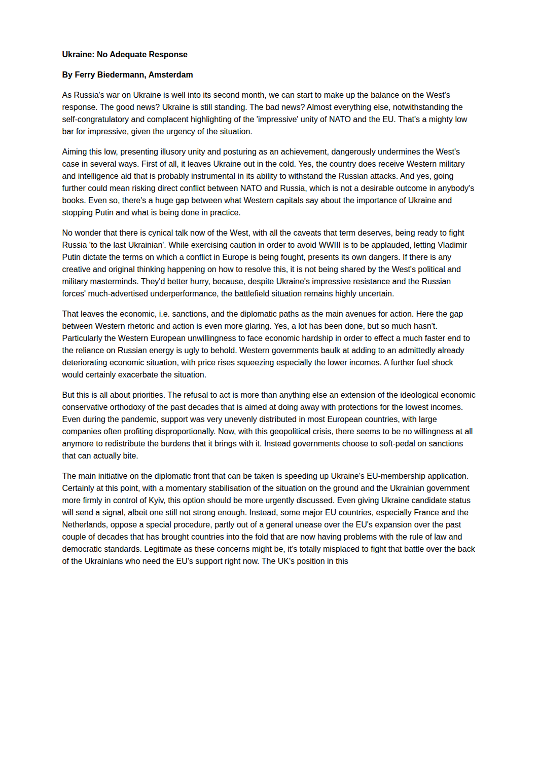Ukraine: No Adequate Response
By Ferry Biedermann, Amsterdam
As Russia's war on Ukraine is well into its second month, we can start to make up the balance on the West's response. The good news? Ukraine is still standing. The bad news? Almost everything else, notwithstanding the self-congratulatory and complacent highlighting of the 'impressive' unity of NATO and the EU. That's a mighty low bar for impressive, given the urgency of the situation.
Aiming this low, presenting illusory unity and posturing as an achievement, dangerously undermines the West's case in several ways. First of all, it leaves Ukraine out in the cold. Yes, the country does receive Western military and intelligence aid that is probably instrumental in its ability to withstand the Russian attacks. And yes, going further could mean risking direct conflict between NATO and Russia, which is not a desirable outcome in anybody's books. Even so, there's a huge gap between what Western capitals say about the importance of Ukraine and stopping Putin and what is being done in practice.
No wonder that there is cynical talk now of the West, with all the caveats that term deserves, being ready to fight Russia 'to the last Ukrainian'. While exercising caution in order to avoid WWIII is to be applauded, letting Vladimir Putin dictate the terms on which a conflict in Europe is being fought, presents its own dangers. If there is any creative and original thinking happening on how to resolve this, it is not being shared by the West's political and military masterminds. They'd better hurry, because, despite Ukraine's impressive resistance and the Russian forces' much-advertised underperformance, the battlefield situation remains highly uncertain.
That leaves the economic, i.e. sanctions, and the diplomatic paths as the main avenues for action. Here the gap between Western rhetoric and action is even more glaring. Yes, a lot has been done, but so much hasn't. Particularly the Western European unwillingness to face economic hardship in order to effect a much faster end to the reliance on Russian energy is ugly to behold. Western governments baulk at adding to an admittedly already deteriorating economic situation, with price rises squeezing especially the lower incomes. A further fuel shock would certainly exacerbate the situation.
But this is all about priorities. The refusal to act is more than anything else an extension of the ideological economic conservative orthodoxy of the past decades that is aimed at doing away with protections for the lowest incomes. Even during the pandemic, support was very unevenly distributed in most European countries, with large companies often profiting disproportionally. Now, with this geopolitical crisis, there seems to be no willingness at all anymore to redistribute the burdens that it brings with it. Instead governments choose to soft-pedal on sanctions that can actually bite.
The main initiative on the diplomatic front that can be taken is speeding up Ukraine's EU-membership application. Certainly at this point, with a momentary stabilisation of the situation on the ground and the Ukrainian government more firmly in control of Kyiv, this option should be more urgently discussed. Even giving Ukraine candidate status will send a signal, albeit one still not strong enough. Instead, some major EU countries, especially France and the Netherlands, oppose a special procedure, partly out of a general unease over the EU's expansion over the past couple of decades that has brought countries into the fold that are now having problems with the rule of law and democratic standards. Legitimate as these concerns might be, it's totally misplaced to fight that battle over the back of the Ukrainians who need the EU's support right now. The UK's position in this